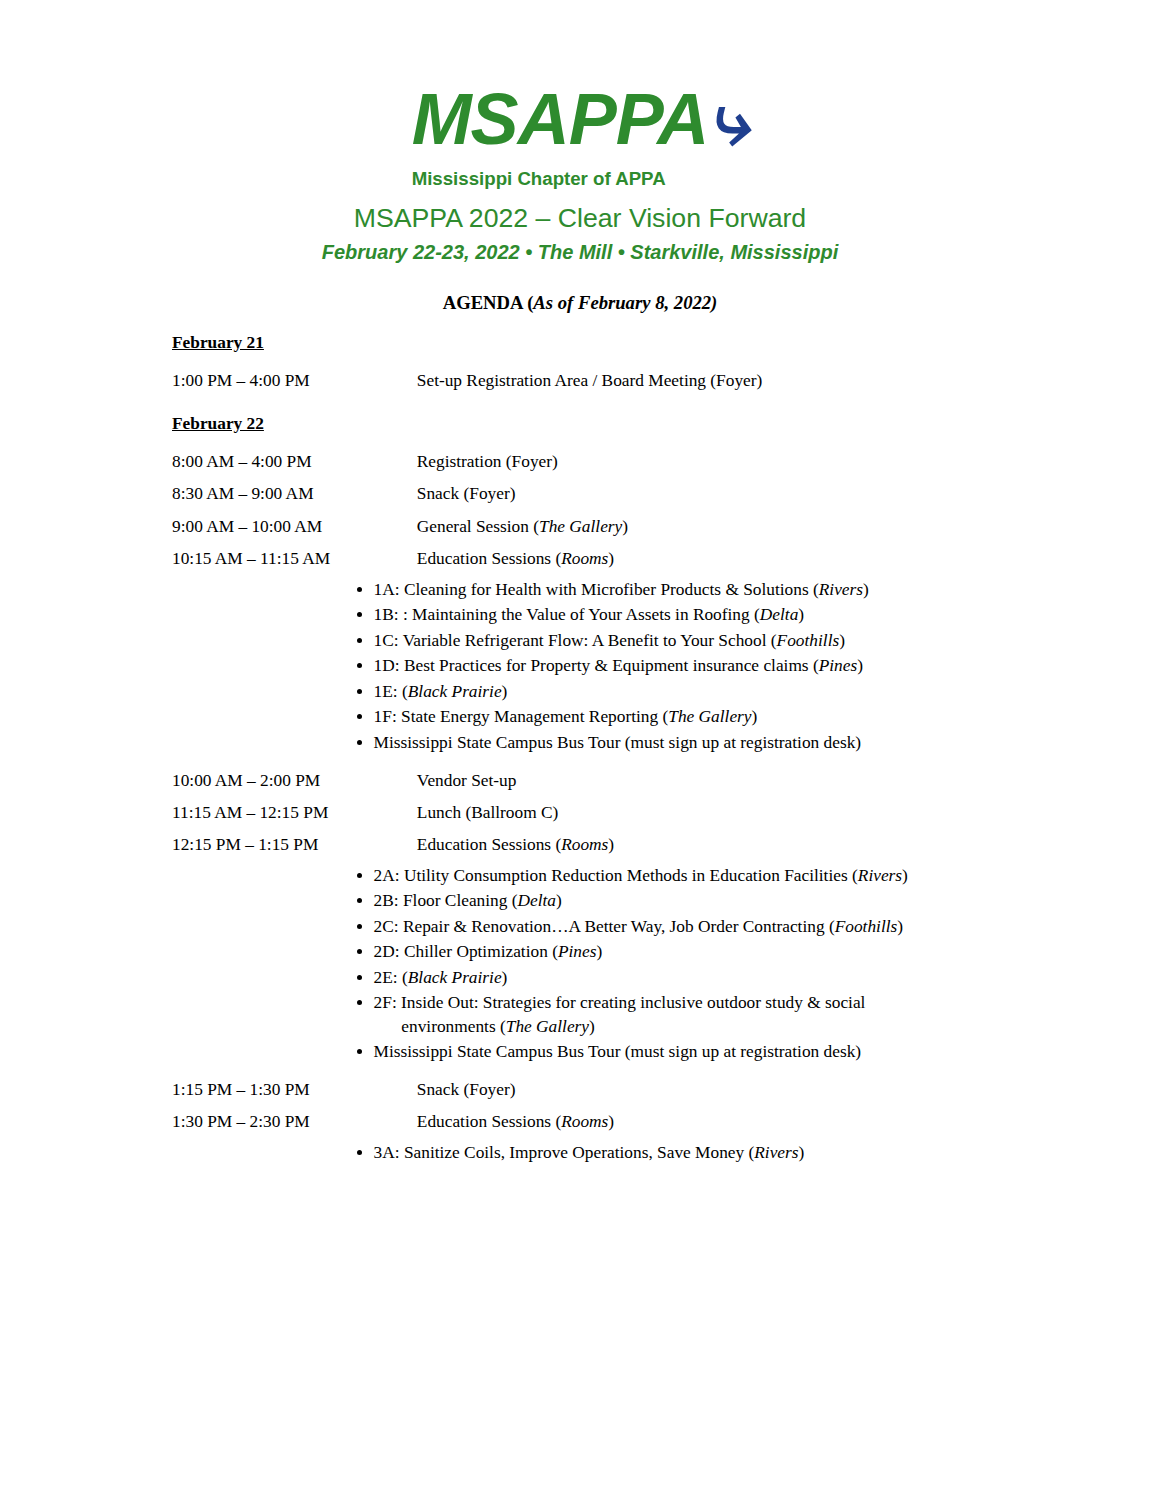MSAPPA⤷
Mississippi Chapter of APPA
MSAPPA 2022 – Clear Vision Forward
February 22-23, 2022 • The Mill • Starkville, Mississippi
AGENDA (As of February 8, 2022)
February 21
| 1:00 PM – 4:00 PM | Set-up Registration Area / Board Meeting (Foyer) |
February 22
| 8:00 AM – 4:00 PM | Registration (Foyer) |
| 8:30 AM – 9:00 AM | Snack (Foyer) |
| 9:00 AM – 10:00 AM | General Session ( The Gallery ) |
| 10:15 AM – 11:15 AM | Education Sessions ( Rooms ) |
1A: Cleaning for Health with Microfiber Products & Solutions (Rivers)
1B: : Maintaining the Value of Your Assets in Roofing (Delta)
1C: Variable Refrigerant Flow: A Benefit to Your School (Foothills)
1D: Best Practices for Property & Equipment insurance claims (Pines)
1E: (Black Prairie)
1F: State Energy Management Reporting (The Gallery)
Mississippi State Campus Bus Tour (must sign up at registration desk)
| 10:00 AM – 2:00 PM | Vendor Set-up |
| 11:15 AM – 12:15 PM | Lunch (Ballroom C) |
| 12:15 PM – 1:15 PM | Education Sessions ( Rooms ) |
2A: Utility Consumption Reduction Methods in Education Facilities (Rivers)
2B: Floor Cleaning (Delta)
2C: Repair & Renovation…A Better Way, Job Order Contracting (Foothills)
2D: Chiller Optimization (Pines)
2E: (Black Prairie)
2F: Inside Out: Strategies for creating inclusive outdoor study & socialenvironments (The Gallery)
Mississippi State Campus Bus Tour (must sign up at registration desk)
| 1:15 PM – 1:30 PM | Snack (Foyer) |
| 1:30 PM – 2:30 PM | Education Sessions ( Rooms ) |
3A: Sanitize Coils, Improve Operations, Save Money (Rivers)